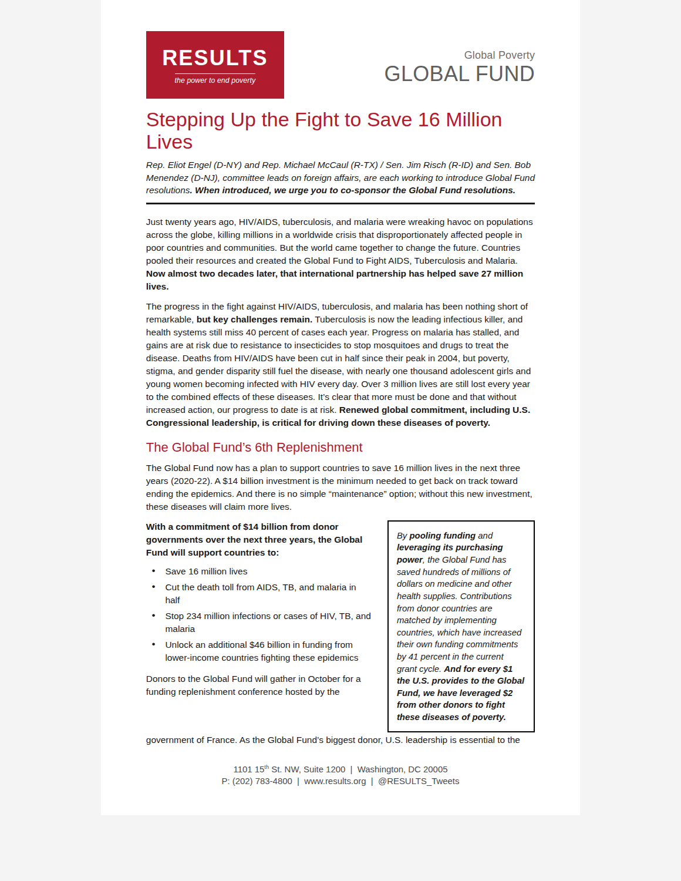RESULTS
the power to end poverty
Global Poverty
GLOBAL FUND
Stepping Up the Fight to Save 16 Million Lives
Rep. Eliot Engel (D-NY) and Rep. Michael McCaul (R-TX) / Sen. Jim Risch (R-ID) and Sen. Bob Menendez (D-NJ), committee leads on foreign affairs, are each working to introduce Global Fund resolutions. When introduced, we urge you to co-sponsor the Global Fund resolutions.
Just twenty years ago, HIV/AIDS, tuberculosis, and malaria were wreaking havoc on populations across the globe, killing millions in a worldwide crisis that disproportionately affected people in poor countries and communities. But the world came together to change the future. Countries pooled their resources and created the Global Fund to Fight AIDS, Tuberculosis and Malaria. Now almost two decades later, that international partnership has helped save 27 million lives.
The progress in the fight against HIV/AIDS, tuberculosis, and malaria has been nothing short of remarkable, but key challenges remain. Tuberculosis is now the leading infectious killer, and health systems still miss 40 percent of cases each year. Progress on malaria has stalled, and gains are at risk due to resistance to insecticides to stop mosquitoes and drugs to treat the disease. Deaths from HIV/AIDS have been cut in half since their peak in 2004, but poverty, stigma, and gender disparity still fuel the disease, with nearly one thousand adolescent girls and young women becoming infected with HIV every day. Over 3 million lives are still lost every year to the combined effects of these diseases. It’s clear that more must be done and that without increased action, our progress to date is at risk. Renewed global commitment, including U.S. Congressional leadership, is critical for driving down these diseases of poverty.
The Global Fund’s 6th Replenishment
The Global Fund now has a plan to support countries to save 16 million lives in the next three years (2020-22). A $14 billion investment is the minimum needed to get back on track toward ending the epidemics. And there is no simple “maintenance” option; without this new investment, these diseases will claim more lives.
With a commitment of $14 billion from donor governments over the next three years, the Global Fund will support countries to:
Save 16 million lives
Cut the death toll from AIDS, TB, and malaria in half
Stop 234 million infections or cases of HIV, TB, and malaria
Unlock an additional $46 billion in funding from lower-income countries fighting these epidemics
Donors to the Global Fund will gather in October for a funding replenishment conference hosted by the
By pooling funding and leveraging its purchasing power, the Global Fund has saved hundreds of millions of dollars on medicine and other health supplies. Contributions from donor countries are matched by implementing countries, which have increased their own funding commitments by 41 percent in the current grant cycle. And for every $1 the U.S. provides to the Global Fund, we have leveraged $2 from other donors to fight these diseases of poverty.
government of France. As the Global Fund’s biggest donor, U.S. leadership is essential to the
1101 15th St. NW, Suite 1200 | Washington, DC 20005
P: (202) 783-4800 | www.results.org | @RESULTS_Tweets